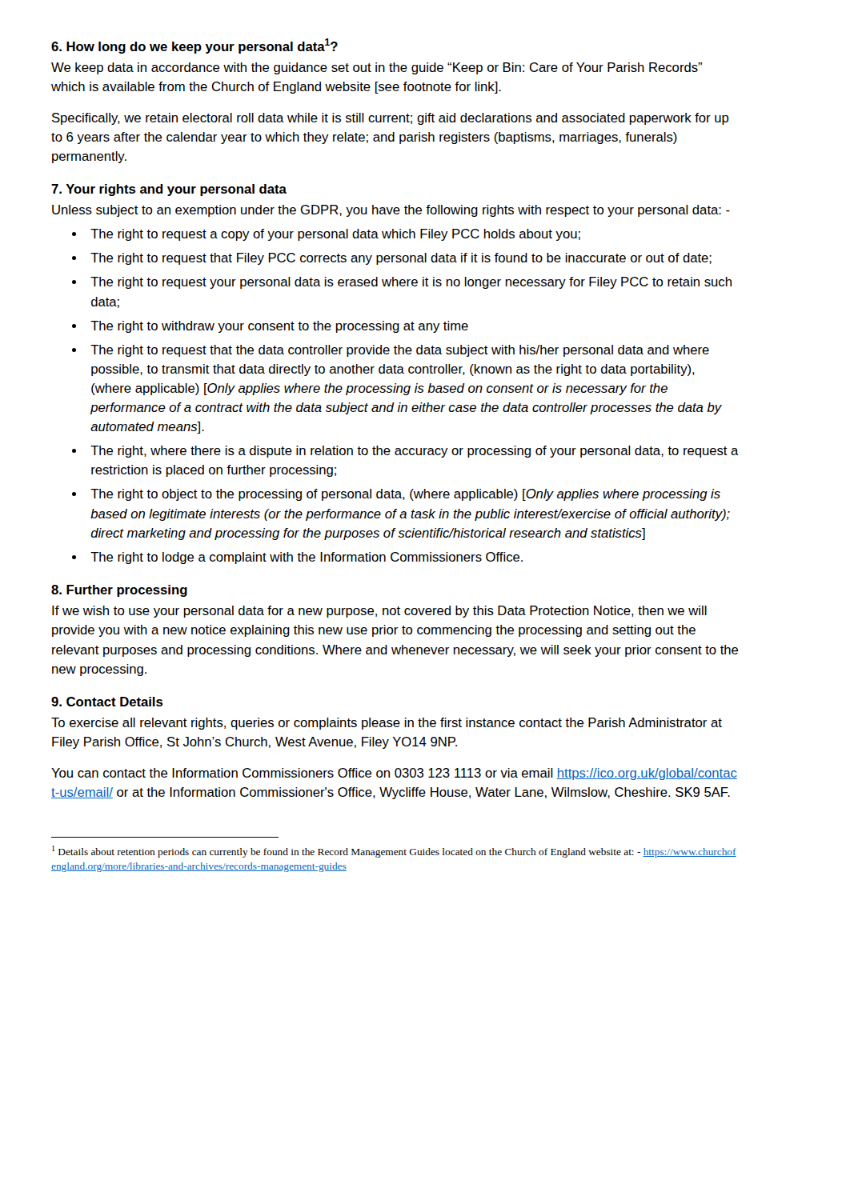6. How long do we keep your personal data1?
We keep data in accordance with the guidance set out in the guide “Keep or Bin: Care of Your Parish Records” which is available from the Church of England website [see footnote for link].
Specifically, we retain electoral roll data while it is still current; gift aid declarations and associated paperwork for up to 6 years after the calendar year to which they relate; and parish registers (baptisms, marriages, funerals) permanently.
7. Your rights and your personal data
Unless subject to an exemption under the GDPR, you have the following rights with respect to your personal data: -
The right to request a copy of your personal data which Filey PCC holds about you;
The right to request that Filey PCC corrects any personal data if it is found to be inaccurate or out of date;
The right to request your personal data is erased where it is no longer necessary for Filey PCC to retain such data;
The right to withdraw your consent to the processing at any time
The right to request that the data controller provide the data subject with his/her personal data and where possible, to transmit that data directly to another data controller, (known as the right to data portability), (where applicable) [Only applies where the processing is based on consent or is necessary for the performance of a contract with the data subject and in either case the data controller processes the data by automated means].
The right, where there is a dispute in relation to the accuracy or processing of your personal data, to request a restriction is placed on further processing;
The right to object to the processing of personal data, (where applicable) [Only applies where processing is based on legitimate interests (or the performance of a task in the public interest/exercise of official authority); direct marketing and processing for the purposes of scientific/historical research and statistics]
The right to lodge a complaint with the Information Commissioners Office.
8. Further processing
If we wish to use your personal data for a new purpose, not covered by this Data Protection Notice, then we will provide you with a new notice explaining this new use prior to commencing the processing and setting out the relevant purposes and processing conditions. Where and whenever necessary, we will seek your prior consent to the new processing.
9. Contact Details
To exercise all relevant rights, queries or complaints please in the first instance contact the Parish Administrator at Filey Parish Office, St John’s Church, West Avenue, Filey YO14 9NP.
You can contact the Information Commissioners Office on 0303 123 1113 or via email https://ico.org.uk/global/contact-us/email/ or at the Information Commissioner's Office, Wycliffe House, Water Lane, Wilmslow, Cheshire. SK9 5AF.
1 Details about retention periods can currently be found in the Record Management Guides located on the Church of England website at: - https://www.churchofengland.org/more/libraries-and-archives/records-management-guides